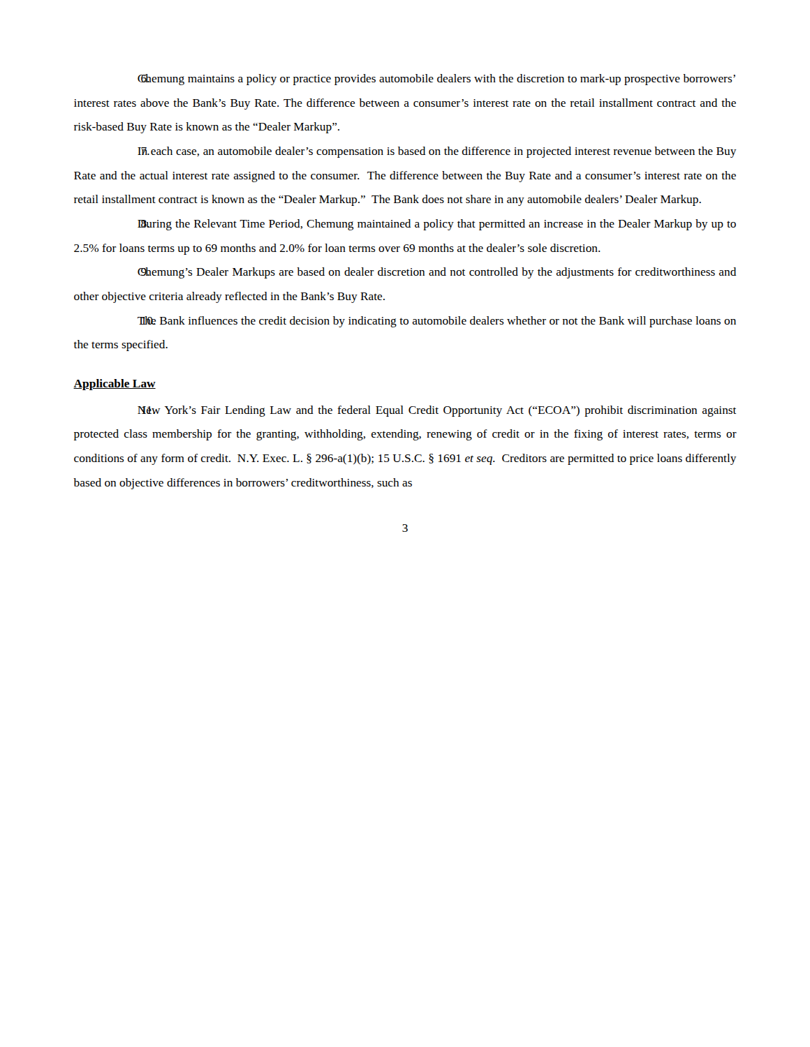6. Chemung maintains a policy or practice provides automobile dealers with the discretion to mark-up prospective borrowers’ interest rates above the Bank’s Buy Rate. The difference between a consumer’s interest rate on the retail installment contract and the risk-based Buy Rate is known as the “Dealer Markup”.
7. In each case, an automobile dealer’s compensation is based on the difference in projected interest revenue between the Buy Rate and the actual interest rate assigned to the consumer. The difference between the Buy Rate and a consumer’s interest rate on the retail installment contract is known as the “Dealer Markup.” The Bank does not share in any automobile dealers’ Dealer Markup.
8. During the Relevant Time Period, Chemung maintained a policy that permitted an increase in the Dealer Markup by up to 2.5% for loans terms up to 69 months and 2.0% for loan terms over 69 months at the dealer’s sole discretion.
9. Chemung’s Dealer Markups are based on dealer discretion and not controlled by the adjustments for creditworthiness and other objective criteria already reflected in the Bank’s Buy Rate.
10. The Bank influences the credit decision by indicating to automobile dealers whether or not the Bank will purchase loans on the terms specified.
Applicable Law
11. New York’s Fair Lending Law and the federal Equal Credit Opportunity Act (“ECOA”) prohibit discrimination against protected class membership for the granting, withholding, extending, renewing of credit or in the fixing of interest rates, terms or conditions of any form of credit. N.Y. Exec. L. § 296-a(1)(b); 15 U.S.C. § 1691 et seq. Creditors are permitted to price loans differently based on objective differences in borrowers’ creditworthiness, such as
3